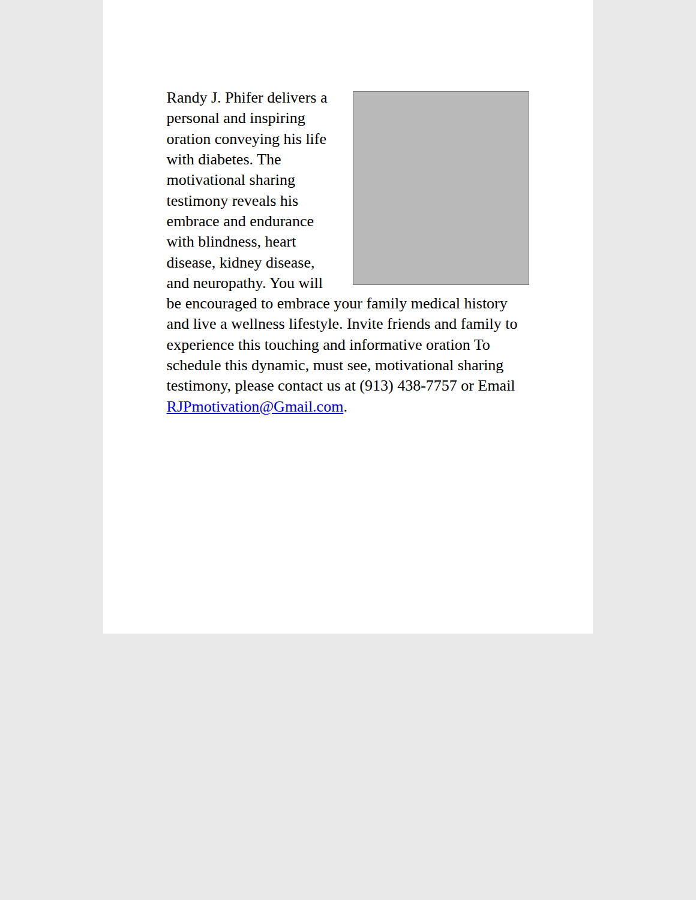Randy J. Phifer delivers a personal and inspiring oration conveying his life with diabetes. The motivational sharing testimony reveals his embrace and endurance with blindness, heart disease, kidney disease, and neuropathy. You will be encouraged to embrace your family medical history and live a wellness lifestyle. Invite friends and family to experience this touching and informative oration To schedule this dynamic, must see, motivational sharing testimony, please contact us at (913) 438-7757 or Email RJPmotivation@Gmail.com.